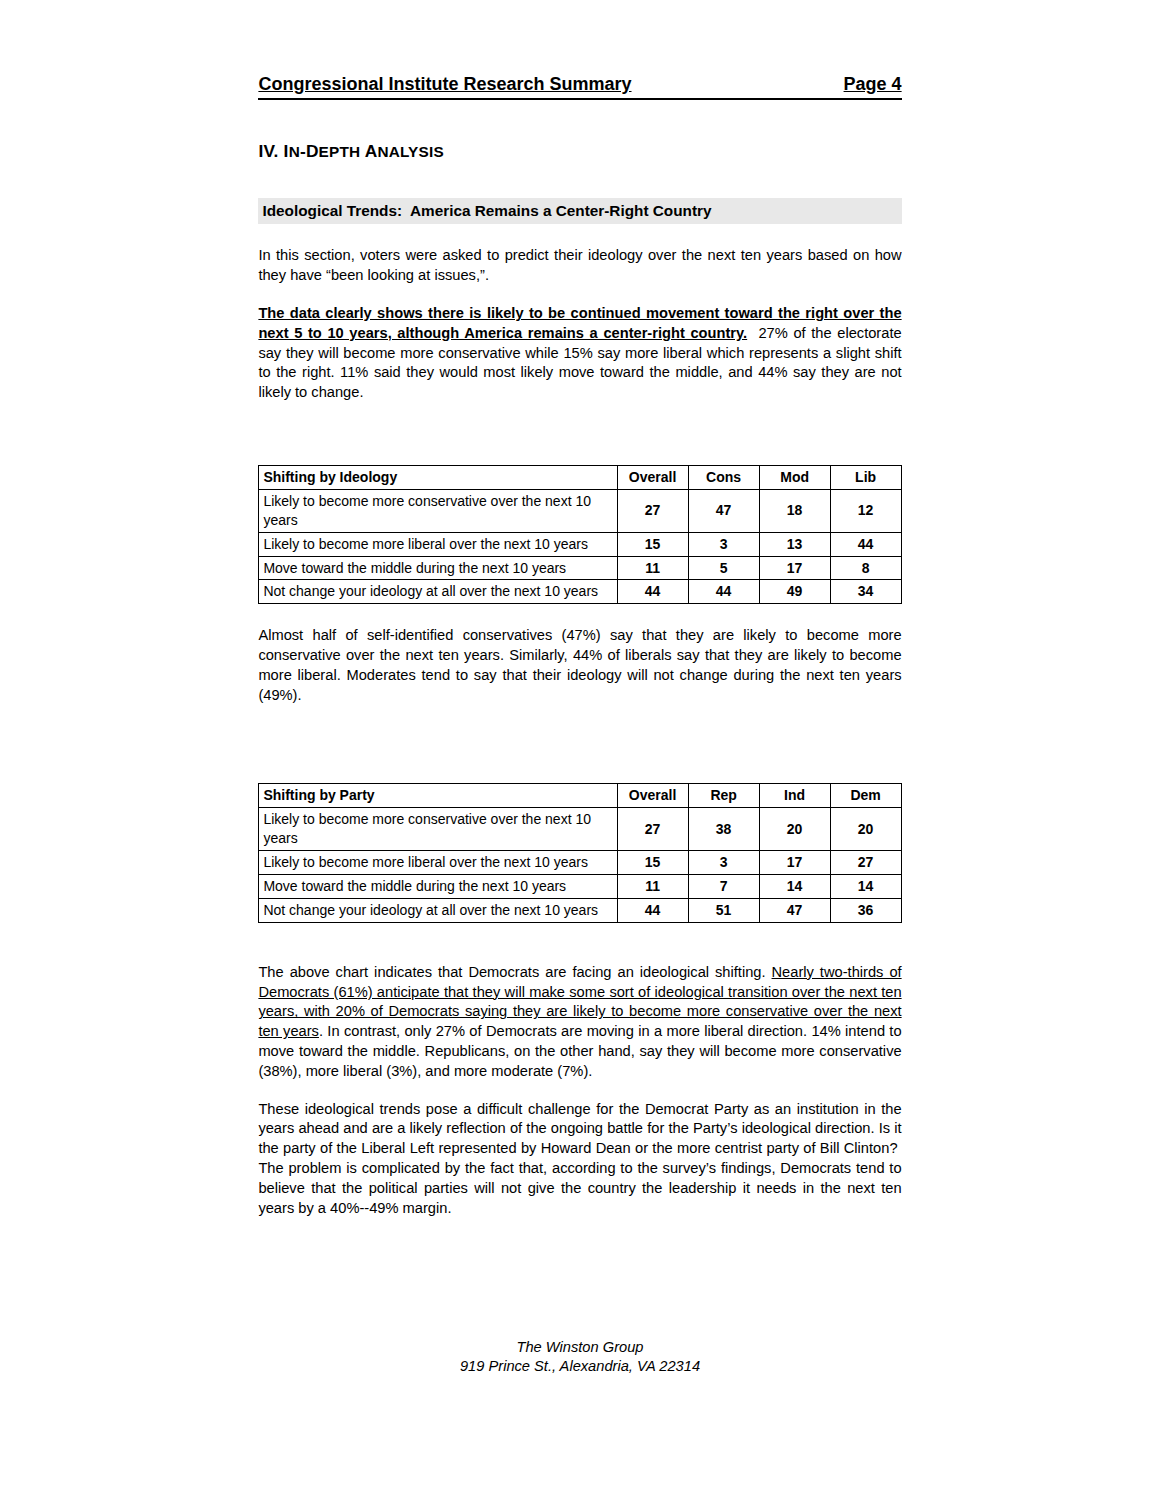Congressional Institute Research Summary
Page 4
IV. IN-DEPTH ANALYSIS
Ideological Trends: America Remains a Center-Right Country
In this section, voters were asked to predict their ideology over the next ten years based on how they have “been looking at issues,”.
The data clearly shows there is likely to be continued movement toward the right over the next 5 to 10 years, although America remains a center-right country. 27% of the electorate say they will become more conservative while 15% say more liberal which represents a slight shift to the right. 11% said they would most likely move toward the middle, and 44% say they are not likely to change.
| Shifting by Ideology | Overall | Cons | Mod | Lib |
| --- | --- | --- | --- | --- |
| Likely to become more conservative over the next 10 years | 27 | 47 | 18 | 12 |
| Likely to become more liberal over the next 10 years | 15 | 3 | 13 | 44 |
| Move toward the middle during the next 10 years | 11 | 5 | 17 | 8 |
| Not change your ideology at all over the next 10 years | 44 | 44 | 49 | 34 |
Almost half of self-identified conservatives (47%) say that they are likely to become more conservative over the next ten years. Similarly, 44% of liberals say that they are likely to become more liberal. Moderates tend to say that their ideology will not change during the next ten years (49%).
| Shifting by Party | Overall | Rep | Ind | Dem |
| --- | --- | --- | --- | --- |
| Likely to become more conservative over the next 10 years | 27 | 38 | 20 | 20 |
| Likely to become more liberal over the next 10 years | 15 | 3 | 17 | 27 |
| Move toward the middle during the next 10 years | 11 | 7 | 14 | 14 |
| Not change your ideology at all over the next 10 years | 44 | 51 | 47 | 36 |
The above chart indicates that Democrats are facing an ideological shifting. Nearly two-thirds of Democrats (61%) anticipate that they will make some sort of ideological transition over the next ten years, with 20% of Democrats saying they are likely to become more conservative over the next ten years. In contrast, only 27% of Democrats are moving in a more liberal direction. 14% intend to move toward the middle. Republicans, on the other hand, say they will become more conservative (38%), more liberal (3%), and more moderate (7%).
These ideological trends pose a difficult challenge for the Democrat Party as an institution in the years ahead and are a likely reflection of the ongoing battle for the Party’s ideological direction. Is it the party of the Liberal Left represented by Howard Dean or the more centrist party of Bill Clinton? The problem is complicated by the fact that, according to the survey’s findings, Democrats tend to believe that the political parties will not give the country the leadership it needs in the next ten years by a 40%--49% margin.
The Winston Group
919 Prince St., Alexandria, VA 22314